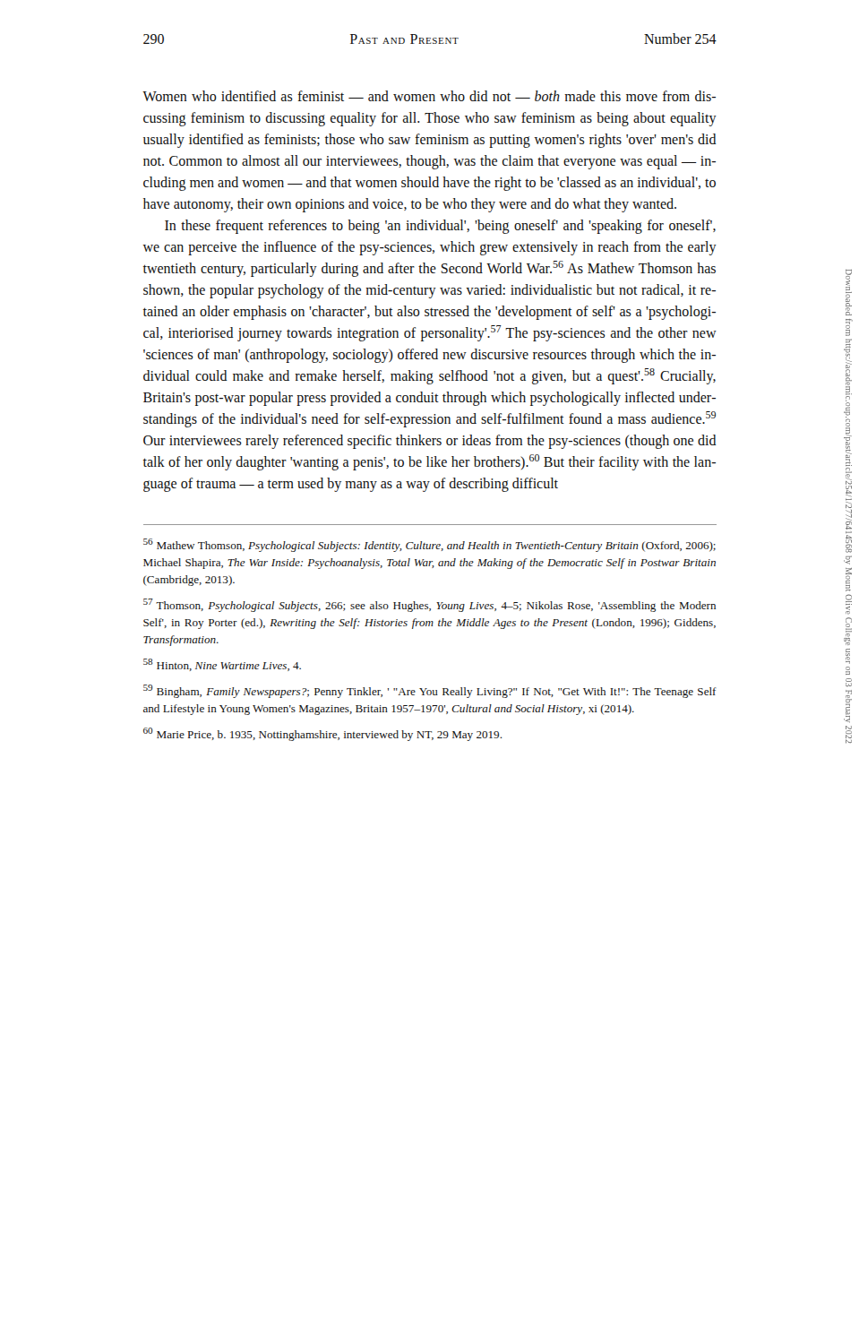Downloaded from https://academic.oup.com/past/article/254/1/277/6414568 by Mount Olive College user on 03 February 2022
290 Past and Present Number 254
Women who identified as feminist — and women who did not — both made this move from discussing feminism to discussing equality for all. Those who saw feminism as being about equality usually identified as feminists; those who saw feminism as putting women's rights 'over' men's did not. Common to almost all our interviewees, though, was the claim that everyone was equal — including men and women — and that women should have the right to be 'classed as an individual', to have autonomy, their own opinions and voice, to be who they were and do what they wanted.
In these frequent references to being 'an individual', 'being oneself' and 'speaking for oneself', we can perceive the influence of the psy-sciences, which grew extensively in reach from the early twentieth century, particularly during and after the Second World War.56 As Mathew Thomson has shown, the popular psychology of the mid-century was varied: individualistic but not radical, it retained an older emphasis on 'character', but also stressed the 'development of self' as a 'psychological, interiorised journey towards integration of personality'.57 The psy-sciences and the other new 'sciences of man' (anthropology, sociology) offered new discursive resources through which the individual could make and remake herself, making selfhood 'not a given, but a quest'.58 Crucially, Britain's post-war popular press provided a conduit through which psychologically inflected understandings of the individual's need for self-expression and self-fulfilment found a mass audience.59 Our interviewees rarely referenced specific thinkers or ideas from the psy-sciences (though one did talk of her only daughter 'wanting a penis', to be like her brothers).60 But their facility with the language of trauma — a term used by many as a way of describing difficult
56 Mathew Thomson, Psychological Subjects: Identity, Culture, and Health in Twentieth-Century Britain (Oxford, 2006); Michael Shapira, The War Inside: Psychoanalysis, Total War, and the Making of the Democratic Self in Postwar Britain (Cambridge, 2013).
57 Thomson, Psychological Subjects, 266; see also Hughes, Young Lives, 4–5; Nikolas Rose, 'Assembling the Modern Self', in Roy Porter (ed.), Rewriting the Self: Histories from the Middle Ages to the Present (London, 1996); Giddens, Transformation.
58 Hinton, Nine Wartime Lives, 4.
59 Bingham, Family Newspapers?; Penny Tinkler, ' "Are You Really Living?" If Not, "Get With It!": The Teenage Self and Lifestyle in Young Women's Magazines, Britain 1957–1970', Cultural and Social History, xi (2014).
60 Marie Price, b. 1935, Nottinghamshire, interviewed by NT, 29 May 2019.